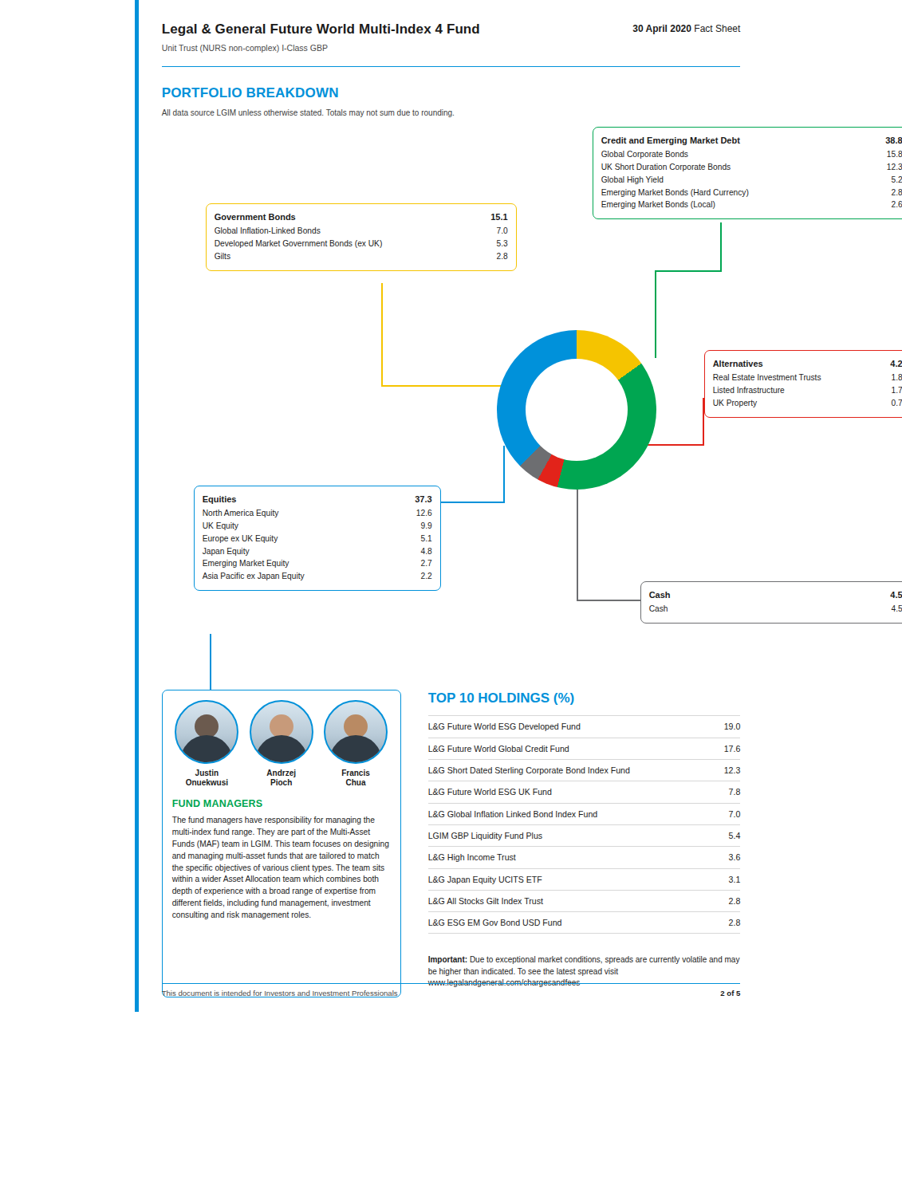Legal & General Future World Multi-Index 4 Fund
Unit Trust (NURS non-complex) I-Class GBP
30 April 2020 Fact Sheet
PORTFOLIO BREAKDOWN
All data source LGIM unless otherwise stated. Totals may not sum due to rounding.
| Credit and Emerging Market Debt | 38.8 |
| Global Corporate Bonds | 15.8 |
| UK Short Duration Corporate Bonds | 12.3 |
| Global High Yield | 5.2 |
| Emerging Market Bonds (Hard Currency) | 2.8 |
| Emerging Market Bonds (Local) | 2.6 |
| Government Bonds | 15.1 |
| Global Inflation-Linked Bonds | 7.0 |
| Developed Market Government Bonds (ex UK) | 5.3 |
| Gilts | 2.8 |
| Alternatives | 4.2 |
| Real Estate Investment Trusts | 1.8 |
| Listed Infrastructure | 1.7 |
| UK Property | 0.7 |
| Equities | 37.3 |
| North America Equity | 12.6 |
| UK Equity | 9.9 |
| Europe ex UK Equity | 5.1 |
| Japan Equity | 4.8 |
| Emerging Market Equity | 2.7 |
| Asia Pacific ex Japan Equity | 2.2 |
| Cash | 4.5 |
| Cash | 4.5 |
Justin
Onuekwusi
Andrzej
Pioch
Francis
Chua
FUND MANAGERS
The fund managers have responsibility for managing the multi-index fund range. They are part of the Multi-Asset Funds (MAF) team in LGIM. This team focuses on designing and managing multi-asset funds that are tailored to match the specific objectives of various client types. The team sits within a wider Asset Allocation team which combines both depth of experience with a broad range of expertise from different fields, including fund management, investment consulting and risk management roles.
TOP 10 HOLDINGS (%)
| L&G Future World ESG Developed Fund | 19.0 |
| L&G Future World Global Credit Fund | 17.6 |
| L&G Short Dated Sterling Corporate Bond Index Fund | 12.3 |
| L&G Future World ESG UK Fund | 7.8 |
| L&G Global Inflation Linked Bond Index Fund | 7.0 |
| LGIM GBP Liquidity Fund Plus | 5.4 |
| L&G High Income Trust | 3.6 |
| L&G Japan Equity UCITS ETF | 3.1 |
| L&G All Stocks Gilt Index Trust | 2.8 |
| L&G ESG EM Gov Bond USD Fund | 2.8 |
Important: Due to exceptional market conditions, spreads are currently volatile and may be higher than indicated. To see the latest spread visit www.legalandgeneral.com/chargesandfees
This document is intended for Investors and Investment Professionals
2 of 5